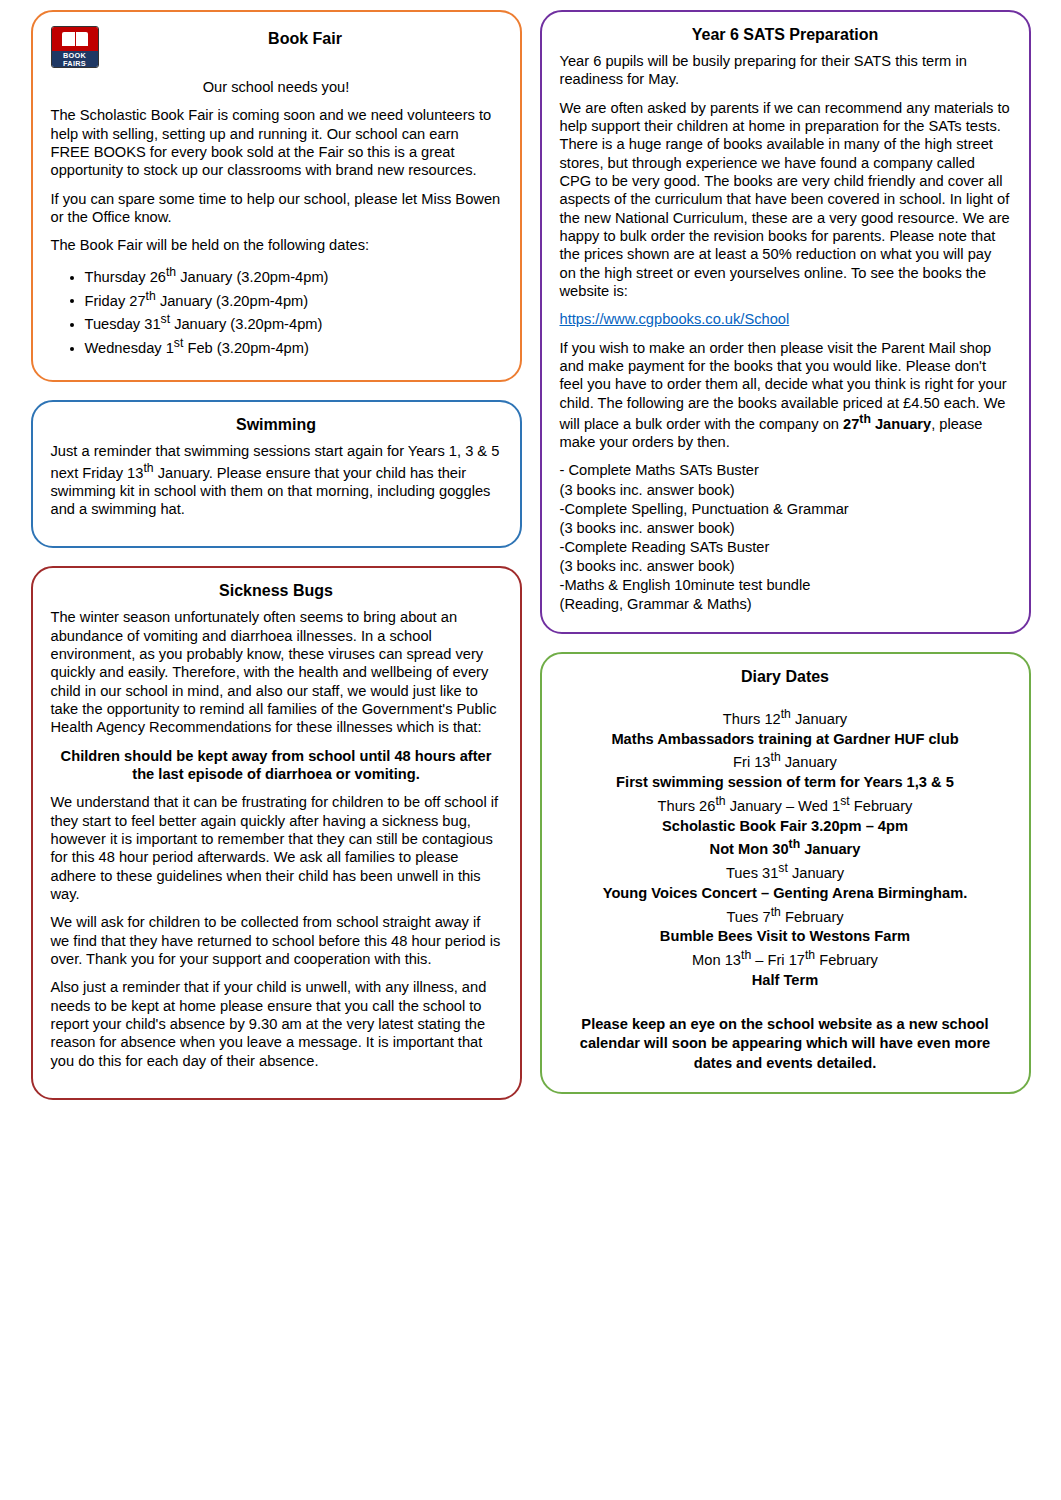BOOK FAIRS
Book Fair
Our school needs you!
The Scholastic Book Fair is coming soon and we need volunteers to help with selling, setting up and running it. Our school can earn FREE BOOKS for every book sold at the Fair so this is a great opportunity to stock up our classrooms with brand new resources.
If you can spare some time to help our school, please let Miss Bowen or the Office know.
The Book Fair will be held on the following dates:
Thursday 26th January (3.20pm-4pm)
Friday 27th January (3.20pm-4pm)
Tuesday 31st January (3.20pm-4pm)
Wednesday 1st Feb (3.20pm-4pm)
Swimming
Just a reminder that swimming sessions start again for Years 1, 3 & 5 next Friday 13th January. Please ensure that your child has their swimming kit in school with them on that morning, including goggles and a swimming hat.
Sickness Bugs
The winter season unfortunately often seems to bring about an abundance of vomiting and diarrhoea illnesses. In a school environment, as you probably know, these viruses can spread very quickly and easily. Therefore, with the health and wellbeing of every child in our school in mind, and also our staff, we would just like to take the opportunity to remind all families of the Government's Public Health Agency Recommendations for these illnesses which is that:
Children should be kept away from school until 48 hours after the last episode of diarrhoea or vomiting.
We understand that it can be frustrating for children to be off school if they start to feel better again quickly after having a sickness bug, however it is important to remember that they can still be contagious for this 48 hour period afterwards. We ask all families to please adhere to these guidelines when their child has been unwell in this way.
We will ask for children to be collected from school straight away if we find that they have returned to school before this 48 hour period is over. Thank you for your support and cooperation with this.
Also just a reminder that if your child is unwell, with any illness, and needs to be kept at home please ensure that you call the school to report your child's absence by 9.30 am at the very latest stating the reason for absence when you leave a message. It is important that you do this for each day of their absence.
Year 6 SATS Preparation
Year 6 pupils will be busily preparing for their SATS this term in readiness for May.
We are often asked by parents if we can recommend any materials to help support their children at home in preparation for the SATs tests. There is a huge range of books available in many of the high street stores, but through experience we have found a company called CPG to be very good. The books are very child friendly and cover all aspects of the curriculum that have been covered in school. In light of the new National Curriculum, these are a very good resource. We are happy to bulk order the revision books for parents. Please note that the prices shown are at least a 50% reduction on what you will pay on the high street or even yourselves online. To see the books the website is:
https://www.cgpbooks.co.uk/School
If you wish to make an order then please visit the Parent Mail shop and make payment for the books that you would like. Please don't feel you have to order them all, decide what you think is right for your child. The following are the books available priced at £4.50 each. We will place a bulk order with the company on 27th January, please make your orders by then.
- Complete Maths SATs Buster
(3 books inc. answer book)
-Complete Spelling, Punctuation & Grammar
(3 books inc. answer book)
-Complete Reading SATs Buster
(3 books inc. answer book)
-Maths & English 10minute test bundle
(Reading, Grammar & Maths)
Diary Dates
Thurs 12th January
Maths Ambassadors training at Gardner HUF club
Fri 13th January
First swimming session of term for Years 1,3 & 5
Thurs 26th January – Wed 1st February
Scholastic Book Fair 3.20pm – 4pm
Not Mon 30th January
Tues 31st January
Young Voices Concert – Genting Arena Birmingham.
Tues 7th February
Bumble Bees Visit to Westons Farm
Mon 13th – Fri 17th February
Half Term
Please keep an eye on the school website as a new school calendar will soon be appearing which will have even more dates and events detailed.